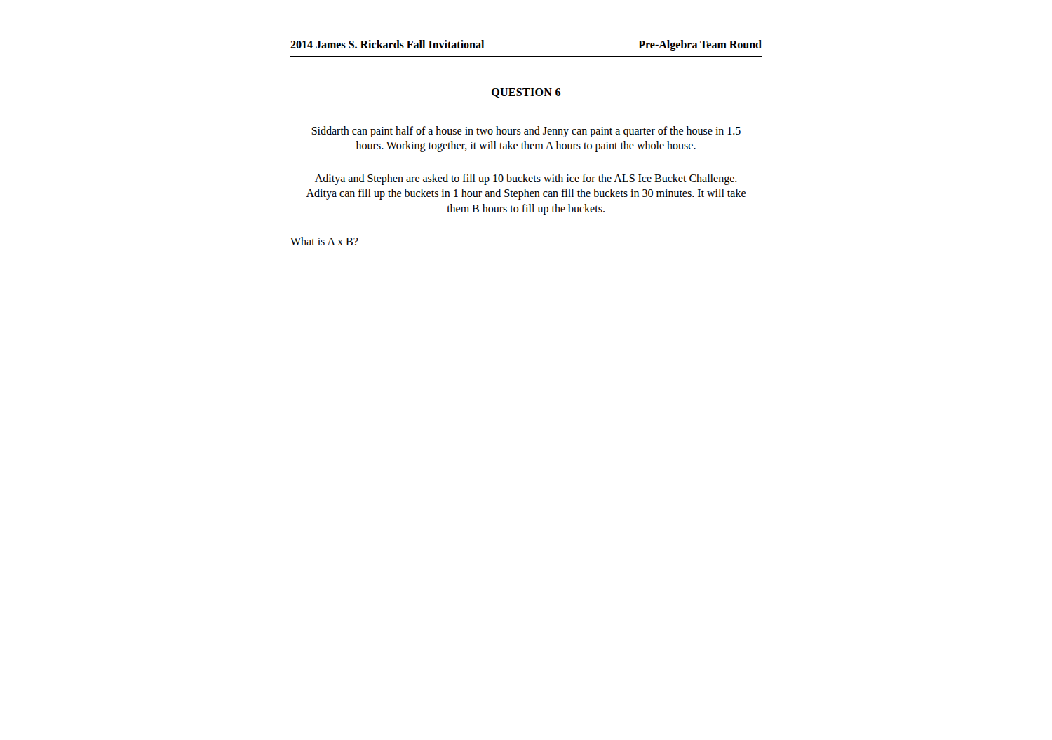2014 James S. Rickards Fall Invitational Pre-Algebra Team Round
QUESTION 6
Siddarth can paint half of a house in two hours and Jenny can paint a quarter of the house in 1.5 hours. Working together, it will take them A hours to paint the whole house.
Aditya and Stephen are asked to fill up 10 buckets with ice for the ALS Ice Bucket Challenge. Aditya can fill up the buckets in 1 hour and Stephen can fill the buckets in 30 minutes. It will take them B hours to fill up the buckets.
What is A x B?